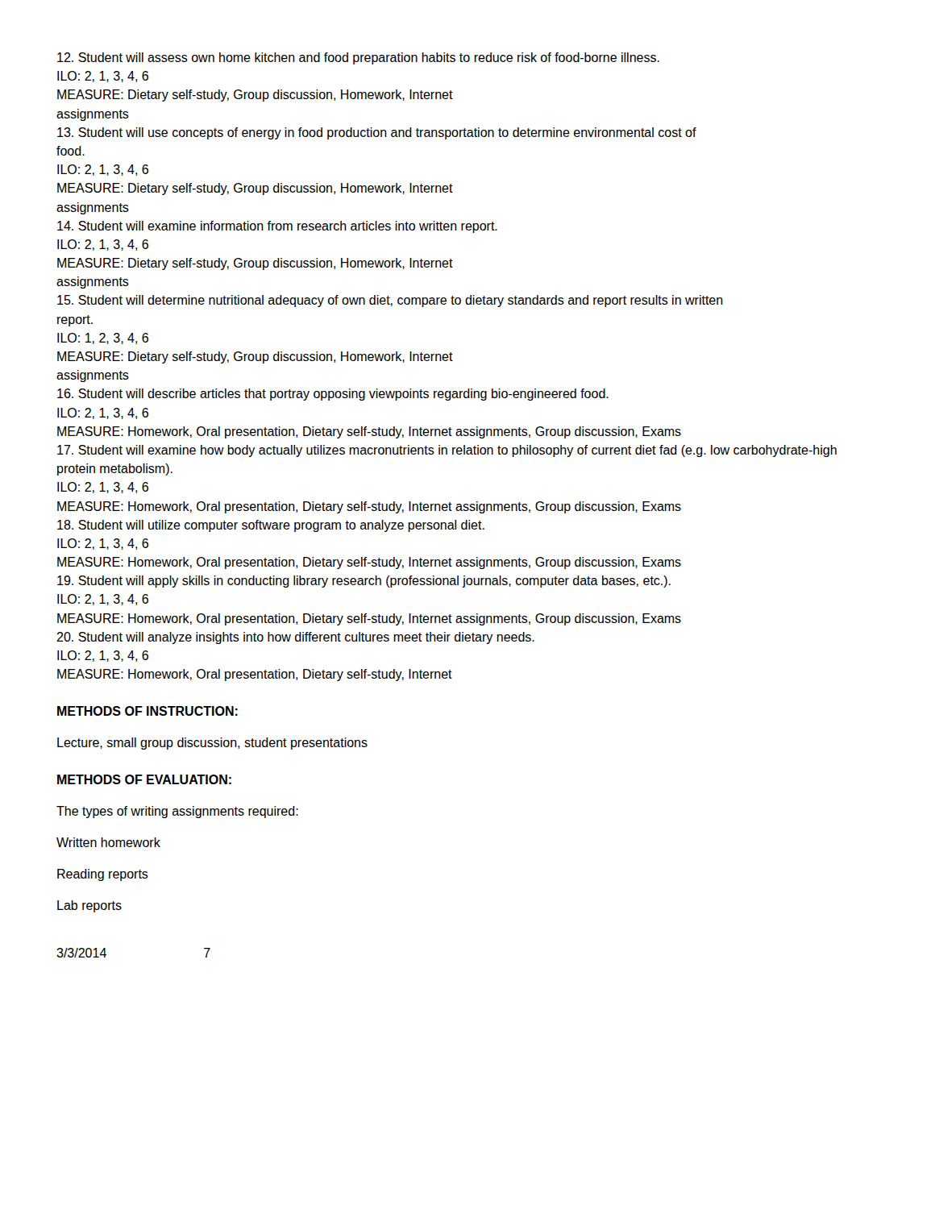12. Student will assess own home kitchen and food preparation habits to reduce risk of food-borne illness.
ILO: 2, 1, 3, 4, 6
MEASURE: Dietary self-study, Group discussion, Homework, Internet
assignments
13. Student will use concepts of energy in food production and transportation to determine environmental cost of
food.
ILO: 2, 1, 3, 4, 6
MEASURE: Dietary self-study, Group discussion, Homework, Internet
assignments
14. Student will examine information from research articles into written report.
ILO: 2, 1, 3, 4, 6
MEASURE: Dietary self-study, Group discussion, Homework, Internet
assignments
15. Student will determine nutritional adequacy of own diet, compare to dietary standards and report results in written
report.
ILO: 1, 2, 3, 4, 6
MEASURE: Dietary self-study, Group discussion, Homework, Internet
assignments
16. Student will describe articles that portray opposing viewpoints regarding bio-engineered food.
ILO: 2, 1, 3, 4, 6
MEASURE: Homework, Oral presentation, Dietary self-study, Internet assignments, Group discussion, Exams
17. Student will examine how body actually utilizes macronutrients in relation to philosophy of current diet fad (e.g. low carbohydrate-high protein metabolism).
ILO: 2, 1, 3, 4, 6
MEASURE: Homework, Oral presentation, Dietary self-study, Internet assignments, Group discussion, Exams
18. Student will utilize computer software program to analyze personal diet.
ILO: 2, 1, 3, 4, 6
MEASURE: Homework, Oral presentation, Dietary self-study, Internet assignments, Group discussion, Exams
19. Student will apply skills in conducting library research (professional journals, computer data bases, etc.).
ILO: 2, 1, 3, 4, 6
MEASURE: Homework, Oral presentation, Dietary self-study, Internet assignments, Group discussion, Exams
20. Student will analyze insights into how different cultures meet their dietary needs.
ILO: 2, 1, 3, 4, 6
MEASURE: Homework, Oral presentation, Dietary self-study, Internet
METHODS OF INSTRUCTION:
Lecture, small group discussion, student presentations
METHODS OF EVALUATION:
The types of writing assignments required:
Written homework
Reading reports
Lab reports
3/3/2014 7